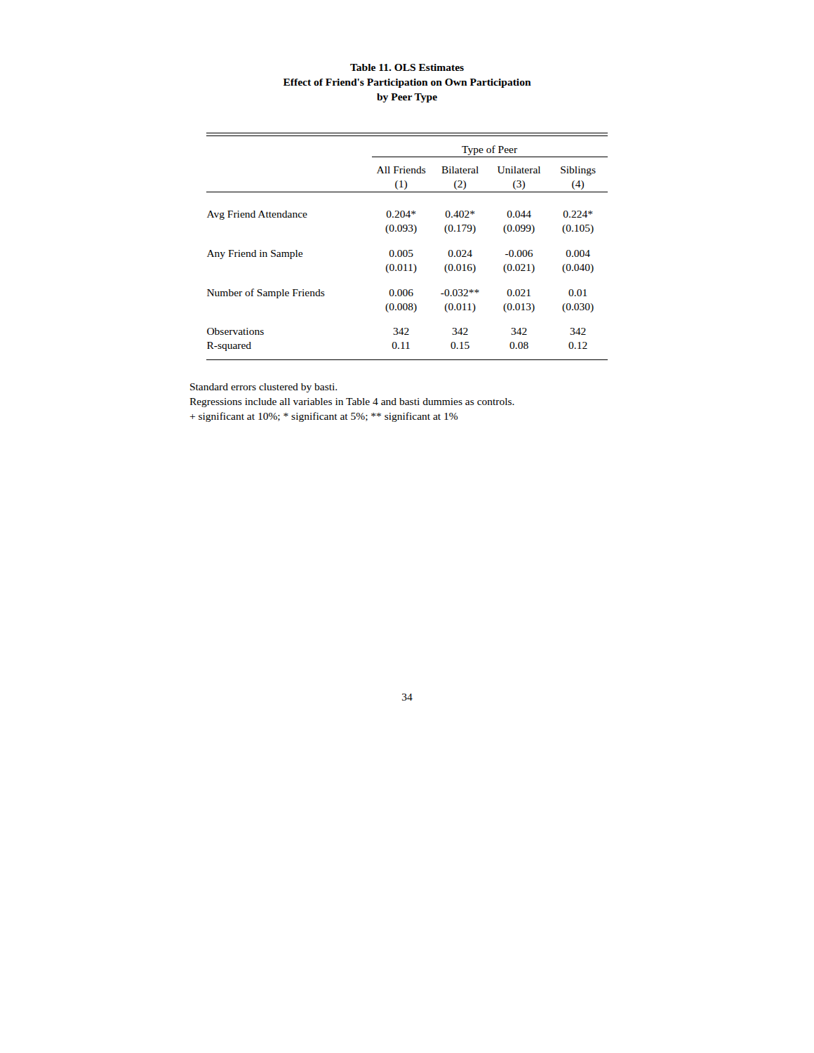Table 11. OLS Estimates
Effect of Friend's Participation on Own Participation
by Peer Type
| | Type of Peer |
| | All Friends | Bilateral | Unilateral | Siblings |
| | (1) | (2) | (3) | (4) |
| Avg Friend Attendance | 0.204* | 0.402* | 0.044 | 0.224* |
| | (0.093) | (0.179) | (0.099) | (0.105) |
| Any Friend in Sample | 0.005 | 0.024 | -0.006 | 0.004 |
| | (0.011) | (0.016) | (0.021) | (0.040) |
| Number of Sample Friends | 0.006 | -0.032** | 0.021 | 0.01 |
| | (0.008) | (0.011) | (0.013) | (0.030) |
| Observations | 342 | 342 | 342 | 342 |
| R-squared | 0.11 | 0.15 | 0.08 | 0.12 |
Standard errors clustered by basti.
Regressions include all variables in Table 4 and basti dummies as controls.
+ significant at 10%; * significant at 5%; ** significant at 1%
34